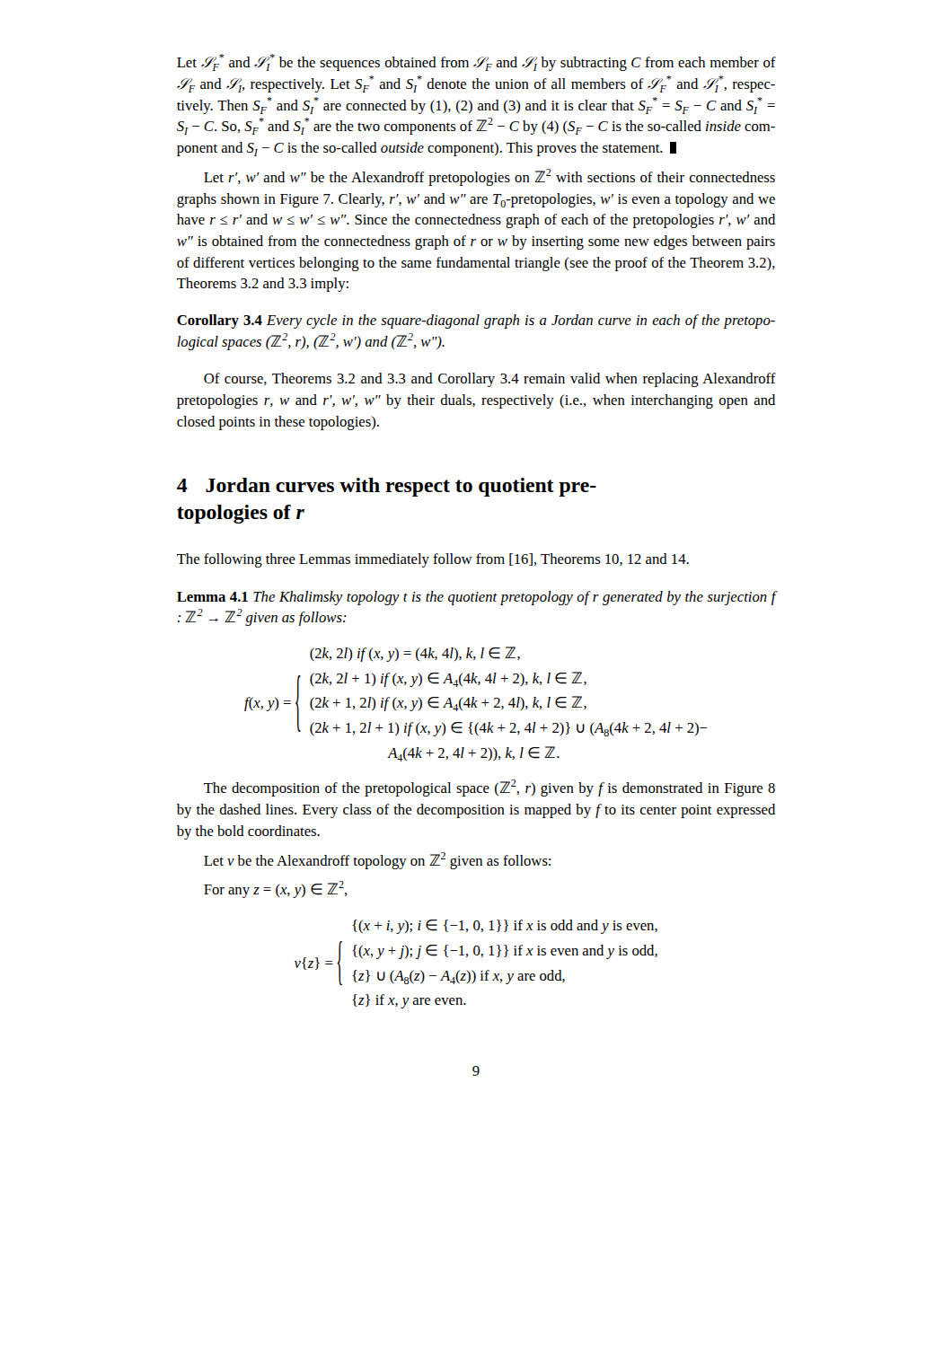Let 𝒮F* and 𝒮I* be the sequences obtained from 𝒮F and 𝒮I by subtracting C from each member of 𝒮F and 𝒮I, respectively. Let SF* and SI* denote the union of all members of 𝒮F* and 𝒮I*, respectively. Then SF* and SI* are connected by (1), (2) and (3) and it is clear that SF* = SF − C and SI* = SI − C. So, SF* and SI* are the two components of ℤ2 − C by (4) (SF − C is the so-called inside component and SI − C is the so-called outside component). This proves the statement.
Let r′, w′ and w″ be the Alexandroff pretopologies on ℤ2 with sections of their connectedness graphs shown in Figure 7. Clearly, r′, w′ and w″ are T0-pretopologies, w′ is even a topology and we have r ≤ r′ and w ≤ w′ ≤ w″. Since the connectedness graph of each of the pretopologies r′, w′ and w″ is obtained from the connectedness graph of r or w by inserting some new edges between pairs of different vertices belonging to the same fundamental triangle (see the proof of the Theorem 3.2), Theorems 3.2 and 3.3 imply:
Corollary 3.4 Every cycle in the square-diagonal graph is a Jordan curve in each of the pretopological spaces (ℤ2, r), (ℤ2, w′) and (ℤ2, w″).
Of course, Theorems 3.2 and 3.3 and Corollary 3.4 remain valid when replacing Alexandroff pretopologies r, w and r′, w′, w″ by their duals, respectively (i.e., when interchanging open and closed points in these topologies).
4 Jordan curves with respect to quotient pre-
topologies of r
The following three Lemmas immediately follow from [16], Theorems 10, 12 and 14.
Lemma 4.1 The Khalimsky topology t is the quotient pretopology of r generated by the surjection f : ℤ2 → ℤ2 given as follows:
f(x, y) ={
| (2 k , 2 l ) if ( x , y ) = (4 k , 4 l ), k , l ∈ ℤ , |
| (2 k , 2 l + 1) if ( x , y ) ∈ A 4 (4 k , 4 l + 2), k , l ∈ ℤ , |
| (2 k + 1, 2 l ) if ( x , y ) ∈ A 4 (4 k + 2, 4 l ), k , l ∈ ℤ , |
| (2 k + 1, 2 l + 1) if ( x , y ) ∈ {(4 k + 2, 4 l + 2)} ∪ ( A 8 (4 k + 2, 4 l + 2)− |
| A 4 (4 k + 2, 4 l + 2)), k , l ∈ ℤ . |
The decomposition of the pretopological space (ℤ2, r) given by f is demonstrated in Figure 8 by the dashed lines. Every class of the decomposition is mapped by f to its center point expressed by the bold coordinates.
Let v be the Alexandroff topology on ℤ2 given as follows:
For any z = (x, y) ∈ ℤ2,
v{z} ={
| {( x + i , y ); i ∈ {−1, 0, 1}} if x is odd and y is even, |
| {( x , y + j ); j ∈ {−1, 0, 1}} if x is even and y is odd, |
| { z } ∪ ( A 8 ( z ) − A 4 ( z )) if x , y are odd, |
| { z } if x , y are even. |
9